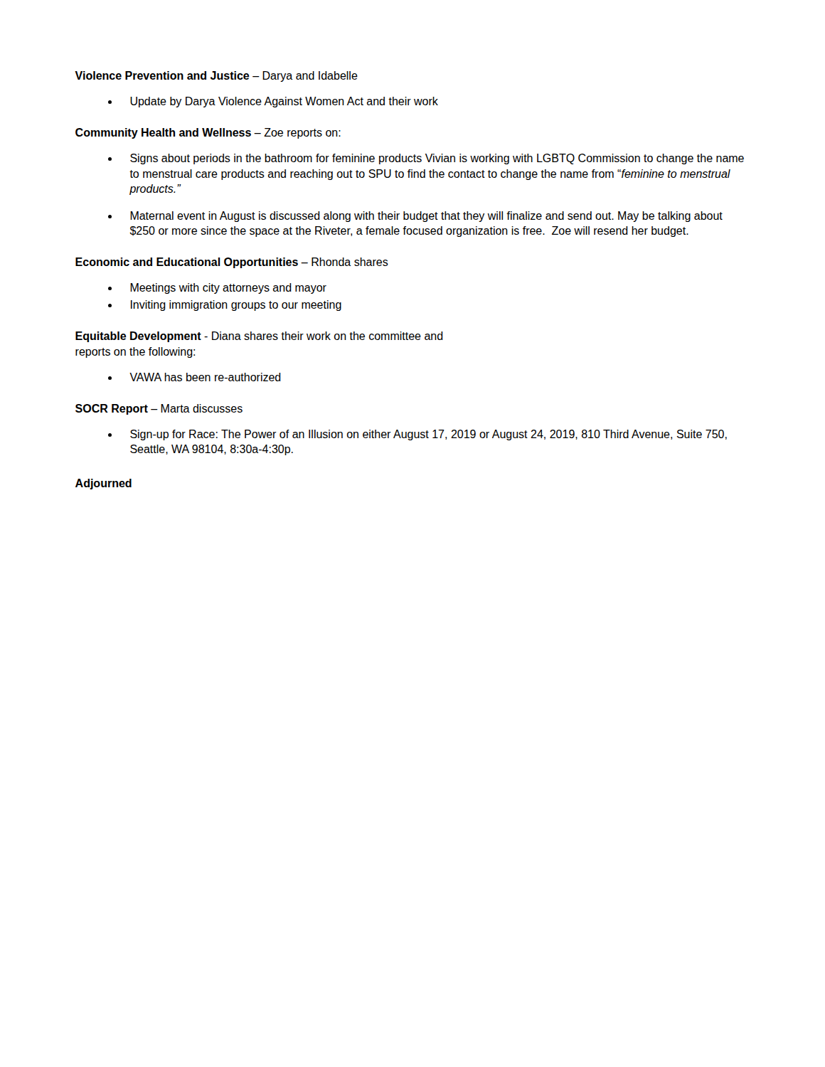Violence Prevention and Justice
– Darya and Idabelle
Update by Darya Violence Against Women Act and their work
Community Health and Wellness
– Zoe reports on:
Signs about periods in the bathroom for feminine products Vivian is working with LGBTQ Commission to change the name to menstrual care products and reaching out to SPU to find the contact to change the name from “feminine to menstrual products.”
Maternal event in August is discussed along with their budget that they will finalize and send out. May be talking about $250 or more since the space at the Riveter, a female focused organization is free. Zoe will resend her budget.
Economic and Educational Opportunities
– Rhonda shares
Meetings with city attorneys and mayor
Inviting immigration groups to our meeting
Equitable Development
- Diana shares their work on the committee and
reports on the following:
VAWA has been re-authorized
SOCR Report
– Marta discusses
Sign-up for Race: The Power of an Illusion on either August 17, 2019 or August 24, 2019, 810 Third Avenue, Suite 750, Seattle, WA 98104, 8:30a-4:30p.
Adjourned